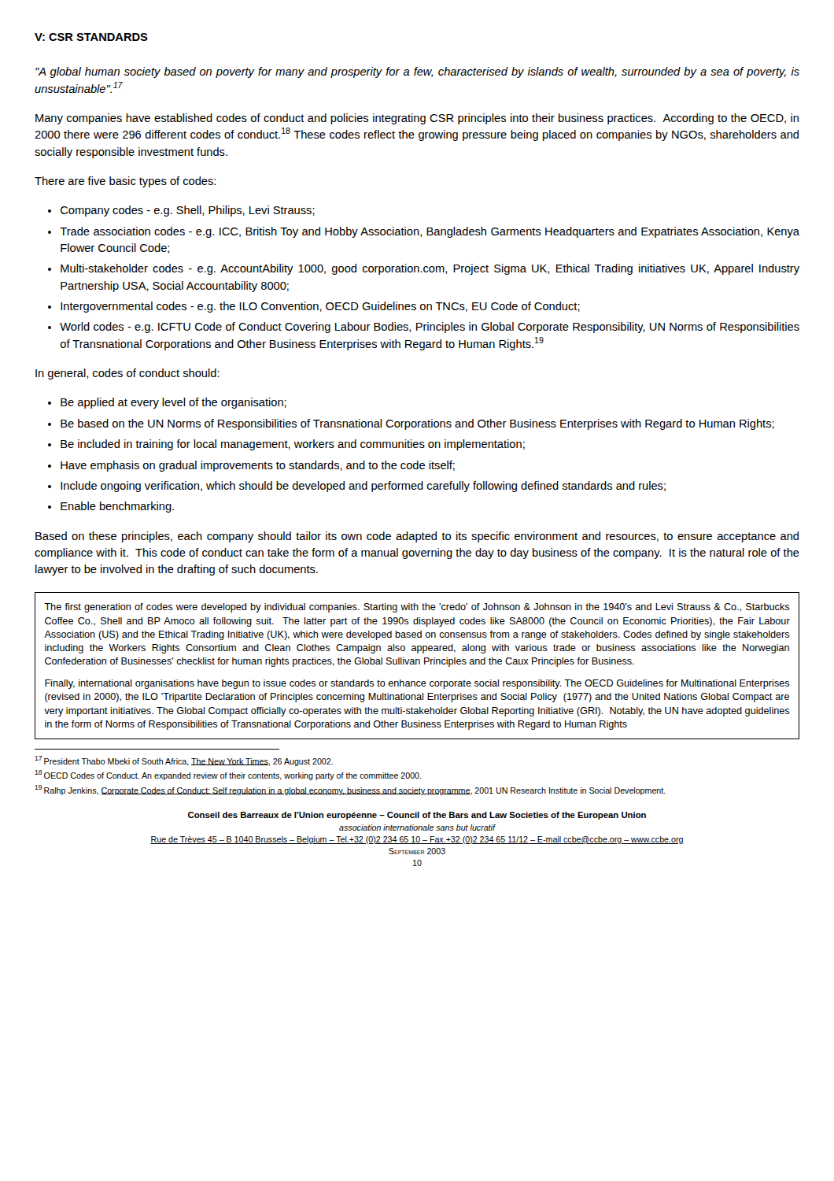V: CSR STANDARDS
"A global human society based on poverty for many and prosperity for a few, characterised by islands of wealth, surrounded by a sea of poverty, is unsustainable".17
Many companies have established codes of conduct and policies integrating CSR principles into their business practices. According to the OECD, in 2000 there were 296 different codes of conduct.18 These codes reflect the growing pressure being placed on companies by NGOs, shareholders and socially responsible investment funds.
There are five basic types of codes:
Company codes - e.g. Shell, Philips, Levi Strauss;
Trade association codes - e.g. ICC, British Toy and Hobby Association, Bangladesh Garments Headquarters and Expatriates Association, Kenya Flower Council Code;
Multi-stakeholder codes - e.g. AccountAbility 1000, good corporation.com, Project Sigma UK, Ethical Trading initiatives UK, Apparel Industry Partnership USA, Social Accountability 8000;
Intergovernmental codes - e.g. the ILO Convention, OECD Guidelines on TNCs, EU Code of Conduct;
World codes - e.g. ICFTU Code of Conduct Covering Labour Bodies, Principles in Global Corporate Responsibility, UN Norms of Responsibilities of Transnational Corporations and Other Business Enterprises with Regard to Human Rights.19
In general, codes of conduct should:
Be applied at every level of the organisation;
Be based on the UN Norms of Responsibilities of Transnational Corporations and Other Business Enterprises with Regard to Human Rights;
Be included in training for local management, workers and communities on implementation;
Have emphasis on gradual improvements to standards, and to the code itself;
Include ongoing verification, which should be developed and performed carefully following defined standards and rules;
Enable benchmarking.
Based on these principles, each company should tailor its own code adapted to its specific environment and resources, to ensure acceptance and compliance with it. This code of conduct can take the form of a manual governing the day to day business of the company. It is the natural role of the lawyer to be involved in the drafting of such documents.
The first generation of codes were developed by individual companies. Starting with the 'credo' of Johnson & Johnson in the 1940's and Levi Strauss & Co., Starbucks Coffee Co., Shell and BP Amoco all following suit. The latter part of the 1990s displayed codes like SA8000 (the Council on Economic Priorities), the Fair Labour Association (US) and the Ethical Trading Initiative (UK), which were developed based on consensus from a range of stakeholders. Codes defined by single stakeholders including the Workers Rights Consortium and Clean Clothes Campaign also appeared, along with various trade or business associations like the Norwegian Confederation of Businesses' checklist for human rights practices, the Global Sullivan Principles and the Caux Principles for Business.
Finally, international organisations have begun to issue codes or standards to enhance corporate social responsibility. The OECD Guidelines for Multinational Enterprises (revised in 2000), the ILO 'Tripartite Declaration of Principles concerning Multinational Enterprises and Social Policy (1977) and the United Nations Global Compact are very important initiatives. The Global Compact officially co-operates with the multi-stakeholder Global Reporting Initiative (GRI). Notably, the UN have adopted guidelines in the form of Norms of Responsibilities of Transnational Corporations and Other Business Enterprises with Regard to Human Rights
17 President Thabo Mbeki of South Africa, The New York Times, 26 August 2002.
18 OECD Codes of Conduct. An expanded review of their contents, working party of the committee 2000.
19 Ralhp Jenkins, Corporate Codes of Conduct: Self regulation in a global economy, business and society programme, 2001 UN Research Institute in Social Development.
Conseil des Barreaux de l'Union européenne – Council of the Bars and Law Societies of the European Union
association internationale sans but lucratif
Rue de Trèves 45 – B 1040 Brussels – Belgium – Tel.+32 (0)2 234 65 10 – Fax.+32 (0)2 234 65 11/12 – E-mail ccbe@ccbe.org – www.ccbe.org
September 2003
10